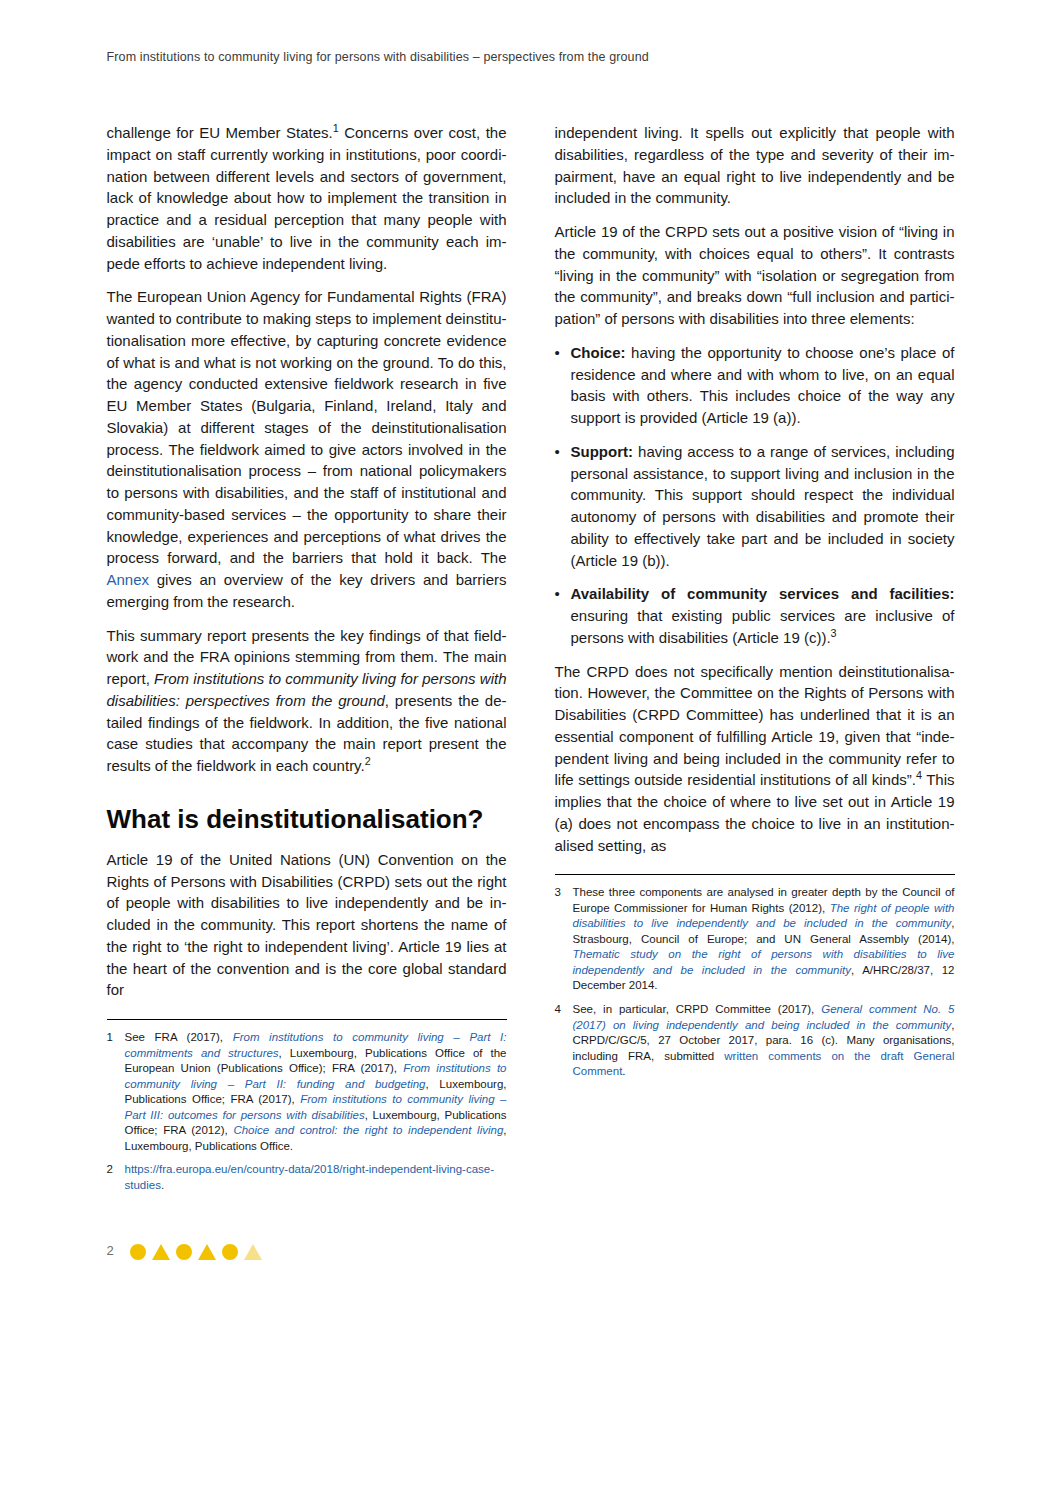From institutions to community living for persons with disabilities – perspectives from the ground
challenge for EU Member States.1 Concerns over cost, the impact on staff currently working in institutions, poor coordination between different levels and sectors of government, lack of knowledge about how to implement the transition in practice and a residual perception that many people with disabilities are ‘unable’ to live in the community each impede efforts to achieve independent living.
The European Union Agency for Fundamental Rights (FRA) wanted to contribute to making steps to implement deinstitutionalisation more effective, by capturing concrete evidence of what is and what is not working on the ground. To do this, the agency conducted extensive fieldwork research in five EU Member States (Bulgaria, Finland, Ireland, Italy and Slovakia) at different stages of the deinstitutionalisation process. The fieldwork aimed to give actors involved in the deinstitutionalisation process – from national policymakers to persons with disabilities, and the staff of institutional and community-based services – the opportunity to share their knowledge, experiences and perceptions of what drives the process forward, and the barriers that hold it back. The Annex gives an overview of the key drivers and barriers emerging from the research.
This summary report presents the key findings of that fieldwork and the FRA opinions stemming from them. The main report, From institutions to community living for persons with disabilities: perspectives from the ground, presents the detailed findings of the fieldwork. In addition, the five national case studies that accompany the main report present the results of the fieldwork in each country.2
What is deinstitutionalisation?
Article 19 of the United Nations (UN) Convention on the Rights of Persons with Disabilities (CRPD) sets out the right of people with disabilities to live independently and be included in the community. This report shortens the name of the right to ‘the right to independent living’. Article 19 lies at the heart of the convention and is the core global standard for
1 See FRA (2017), From institutions to community living – Part I: commitments and structures, Luxembourg, Publications Office of the European Union (Publications Office); FRA (2017), From institutions to community living – Part II: funding and budgeting, Luxembourg, Publications Office; FRA (2017), From institutions to community living – Part III: outcomes for persons with disabilities, Luxembourg, Publications Office; FRA (2012), Choice and control: the right to independent living, Luxembourg, Publications Office.
2 https://fra.europa.eu/en/country-data/2018/right-independent-living-case-studies.
independent living. It spells out explicitly that people with disabilities, regardless of the type and severity of their impairment, have an equal right to live independently and be included in the community.
Article 19 of the CRPD sets out a positive vision of “living in the community, with choices equal to others”. It contrasts “living in the community” with “isolation or segregation from the community”, and breaks down “full inclusion and participation” of persons with disabilities into three elements:
Choice: having the opportunity to choose one’s place of residence and where and with whom to live, on an equal basis with others. This includes choice of the way any support is provided (Article 19 (a)).
Support: having access to a range of services, including personal assistance, to support living and inclusion in the community. This support should respect the individual autonomy of persons with disabilities and promote their ability to effectively take part and be included in society (Article 19 (b)).
Availability of community services and facilities: ensuring that existing public services are inclusive of persons with disabilities (Article 19 (c)).3
The CRPD does not specifically mention deinstitutionalisation. However, the Committee on the Rights of Persons with Disabilities (CRPD Committee) has underlined that it is an essential component of fulfilling Article 19, given that “independent living and being included in the community refer to life settings outside residential institutions of all kinds”.4 This implies that the choice of where to live set out in Article 19 (a) does not encompass the choice to live in an institutionalised setting, as
3 These three components are analysed in greater depth by the Council of Europe Commissioner for Human Rights (2012), The right of people with disabilities to live independently and be included in the community, Strasbourg, Council of Europe; and UN General Assembly (2014), Thematic study on the right of persons with disabilities to live independently and be included in the community, A/HRC/28/37, 12 December 2014.
4 See, in particular, CRPD Committee (2017), General comment No. 5 (2017) on living independently and being included in the community, CRPD/C/GC/5, 27 October 2017, para. 16 (c). Many organisations, including FRA, submitted written comments on the draft General Comment.
2